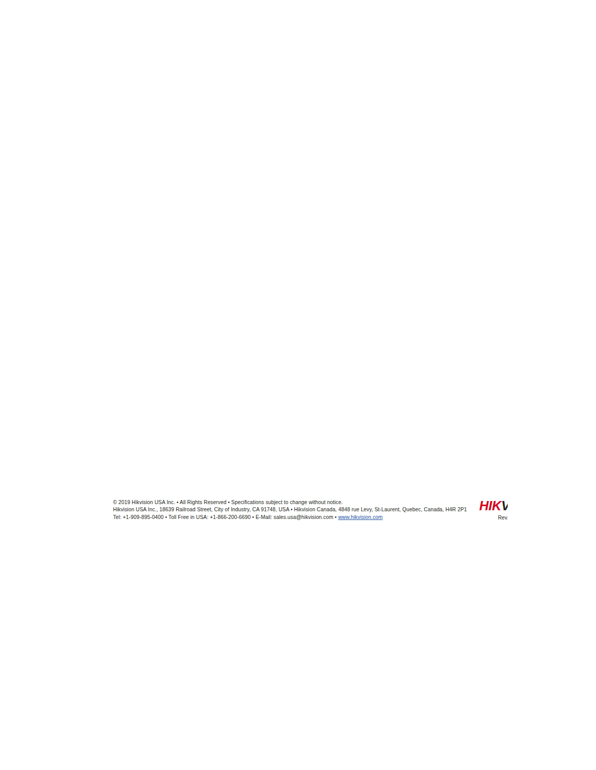© 2019 Hikvision USA Inc. • All Rights Reserved • Specifications subject to change without notice.
Hikvision USA Inc., 18639 Railroad Street, City of Industry, CA 91748, USA • Hikvision Canada, 4848 rue Levy, St-Laurent, Quebec, Canada, H4R 2P1
Tel: +1-909-895-0400 • Toll Free in USA: +1-866-200-6690 • E-Mail: sales.usa@hikvision.com • www.hikvision.com
HIK VISION®
Rev. 120419NA ▼